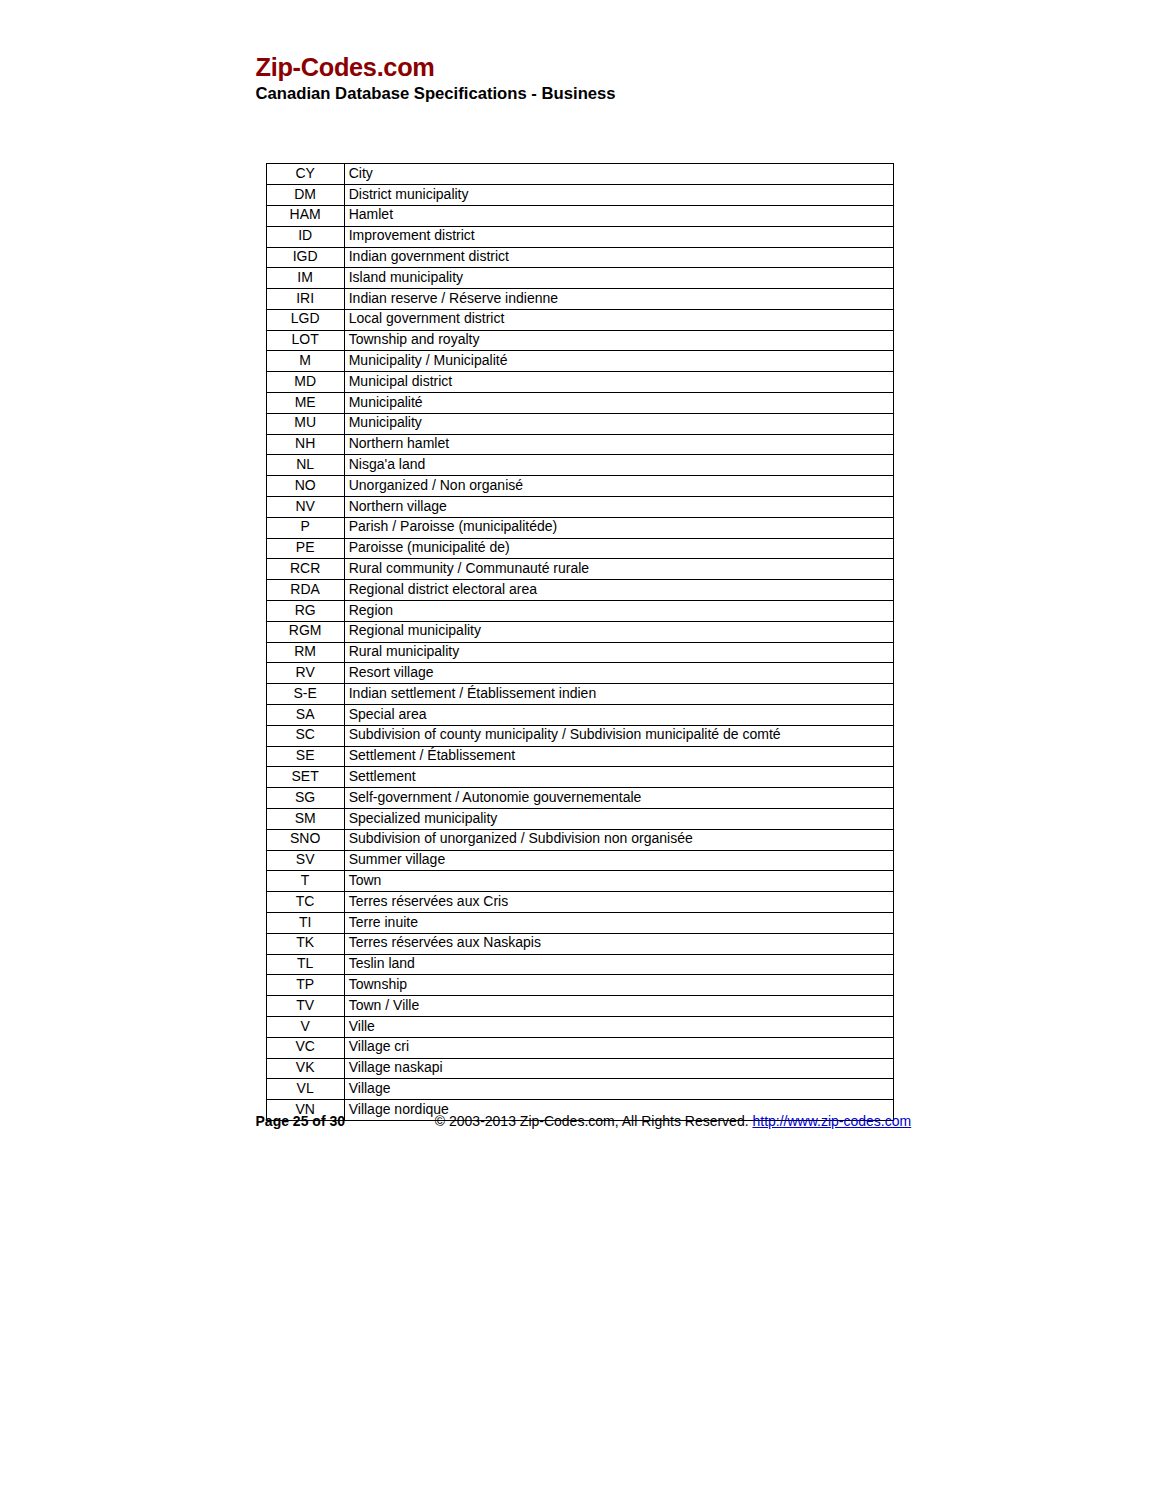Zip-Codes.com
Canadian Database Specifications - Business
| CY | City |
| DM | District municipality |
| HAM | Hamlet |
| ID | Improvement district |
| IGD | Indian government district |
| IM | Island municipality |
| IRI | Indian reserve / Réserve indienne |
| LGD | Local government district |
| LOT | Township and royalty |
| M | Municipality / Municipalité |
| MD | Municipal district |
| ME | Municipalité |
| MU | Municipality |
| NH | Northern hamlet |
| NL | Nisga'a land |
| NO | Unorganized / Non organisé |
| NV | Northern village |
| P | Parish / Paroisse (municipalitéde) |
| PE | Paroisse (municipalité de) |
| RCR | Rural community / Communauté rurale |
| RDA | Regional district electoral area |
| RG | Region |
| RGM | Regional municipality |
| RM | Rural municipality |
| RV | Resort village |
| S-E | Indian settlement / Établissement indien |
| SA | Special area |
| SC | Subdivision of county municipality / Subdivision municipalité de comté |
| SE | Settlement / Établissement |
| SET | Settlement |
| SG | Self-government / Autonomie gouvernementale |
| SM | Specialized municipality |
| SNO | Subdivision of unorganized / Subdivision non organisée |
| SV | Summer village |
| T | Town |
| TC | Terres réservées aux Cris |
| TI | Terre inuite |
| TK | Terres réservées aux Naskapis |
| TL | Teslin land |
| TP | Township |
| TV | Town / Ville |
| V | Ville |
| VC | Village cri |
| VK | Village naskapi |
| VL | Village |
| VN | Village nordique |
Page 25 of 30 © 2003-2013 Zip-Codes.com, All Rights Reserved. http://www.zip-codes.com